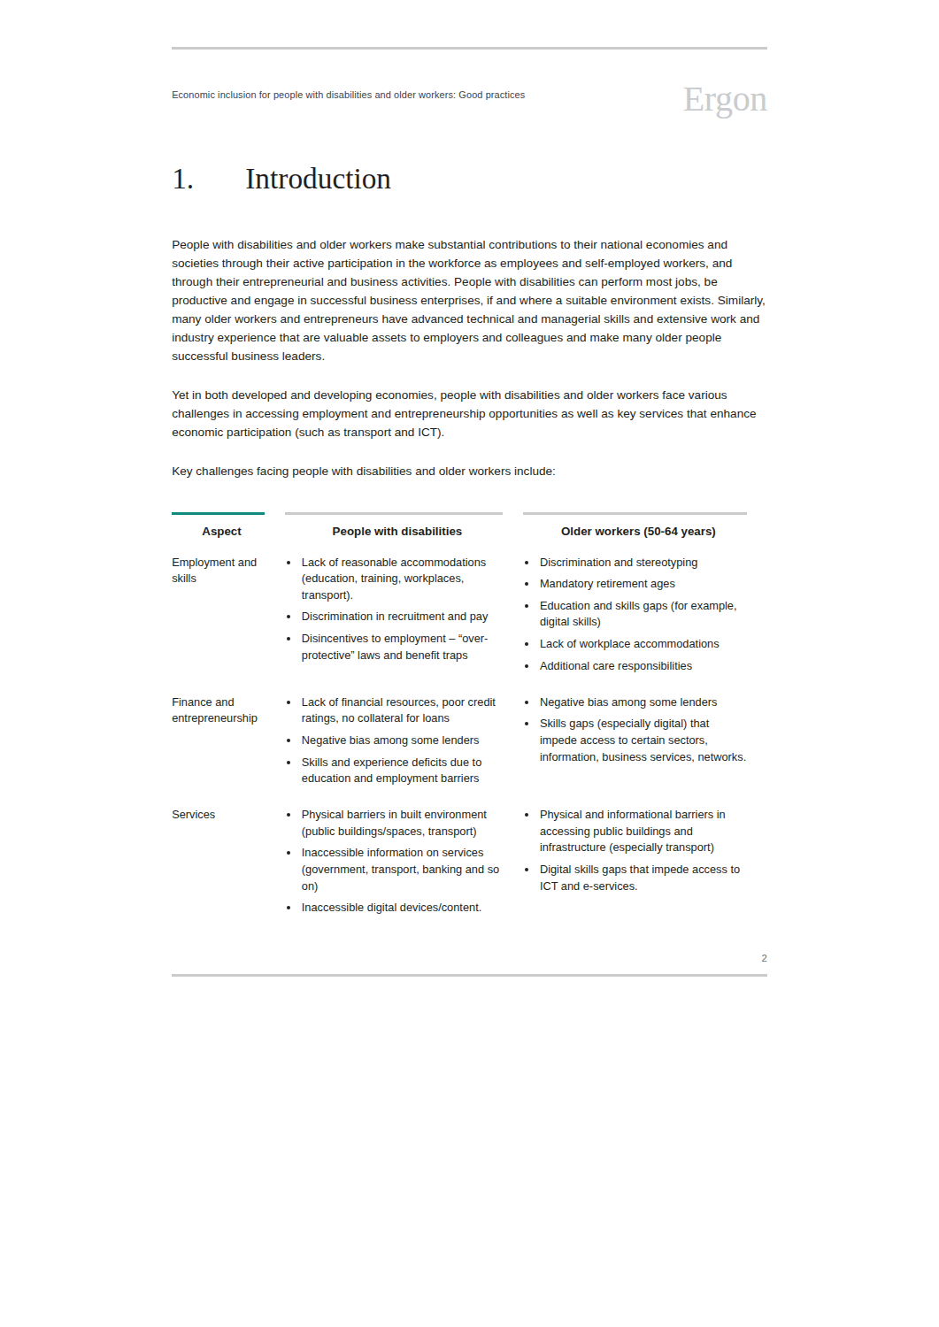Economic inclusion for people with disabilities and older workers: Good practices
Ergon
1. Introduction
People with disabilities and older workers make substantial contributions to their national economies and societies through their active participation in the workforce as employees and self-employed workers, and through their entrepreneurial and business activities. People with disabilities can perform most jobs, be productive and engage in successful business enterprises, if and where a suitable environment exists. Similarly, many older workers and entrepreneurs have advanced technical and managerial skills and extensive work and industry experience that are valuable assets to employers and colleagues and make many older people successful business leaders.
Yet in both developed and developing economies, people with disabilities and older workers face various challenges in accessing employment and entrepreneurship opportunities as well as key services that enhance economic participation (such as transport and ICT).
Key challenges facing people with disabilities and older workers include:
| Aspect | People with disabilities | Older workers (50-64 years) |
| --- | --- | --- |
| Employment and skills | Lack of reasonable accommodations (education, training, workplaces, transport). Discrimination in recruitment and pay Disincentives to employment – “over-protective” laws and benefit traps | Discrimination and stereotyping Mandatory retirement ages Education and skills gaps (for example, digital skills) Lack of workplace accommodations Additional care responsibilities |
| Finance and entrepreneurship | Lack of financial resources, poor credit ratings, no collateral for loans Negative bias among some lenders Skills and experience deficits due to education and employment barriers | Negative bias among some lenders Skills gaps (especially digital) that impede access to certain sectors, information, business services, networks. |
| Services | Physical barriers in built environment (public buildings/spaces, transport) Inaccessible information on services (government, transport, banking and so on) Inaccessible digital devices/content. | Physical and informational barriers in accessing public buildings and infrastructure (especially transport) Digital skills gaps that impede access to ICT and e-services. |
2